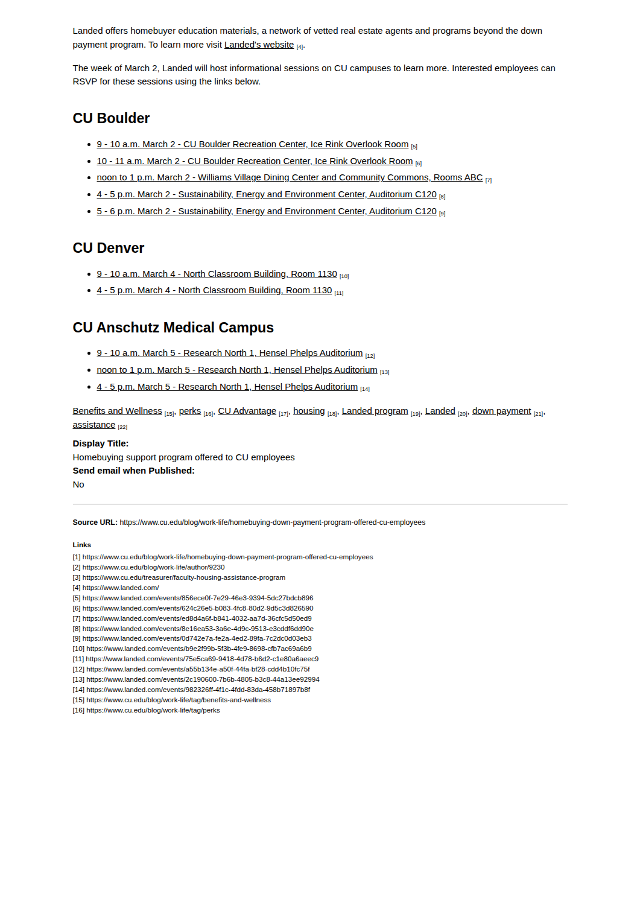Landed offers homebuyer education materials, a network of vetted real estate agents and programs beyond the down payment program. To learn more visit Landed's website [4].
The week of March 2, Landed will host informational sessions on CU campuses to learn more. Interested employees can RSVP for these sessions using the links below.
CU Boulder
9 - 10 a.m. March 2 - CU Boulder Recreation Center, Ice Rink Overlook Room [5]
10 - 11 a.m. March 2 - CU Boulder Recreation Center, Ice Rink Overlook Room [6]
noon to 1 p.m. March 2 - Williams Village Dining Center and Community Commons, Rooms ABC [7]
4 - 5 p.m. March 2 - Sustainability, Energy and Environment Center, Auditorium C120 [8]
5 - 6 p.m. March 2 - Sustainability, Energy and Environment Center, Auditorium C120 [9]
CU Denver
9 - 10 a.m. March 4 - North Classroom Building, Room 1130 [10]
4 - 5 p.m. March 4 - North Classroom Building, Room 1130 [11]
CU Anschutz Medical Campus
9 - 10 a.m. March 5 - Research North 1, Hensel Phelps Auditorium [12]
noon to 1 p.m. March 5 - Research North 1, Hensel Phelps Auditorium [13]
4 - 5 p.m. March 5 - Research North 1, Hensel Phelps Auditorium [14]
Benefits and Wellness [15], perks [16], CU Advantage [17], housing [18], Landed program [19], Landed [20], down payment [21], assistance [22]
Display Title:
Homebuying support program offered to CU employees
Send email when Published:
No
Source URL: https://www.cu.edu/blog/work-life/homebuying-down-payment-program-offered-cu-employees
Links
[1] https://www.cu.edu/blog/work-life/homebuying-down-payment-program-offered-cu-employees
[2] https://www.cu.edu/blog/work-life/author/9230
[3] https://www.cu.edu/treasurer/faculty-housing-assistance-program
[4] https://www.landed.com/
[5] https://www.landed.com/events/856ece0f-7e29-46e3-9394-5dc27bdcb896
[6] https://www.landed.com/events/624c26e5-b083-4fc8-80d2-9d5c3d826590
[7] https://www.landed.com/events/ed8d4a6f-b841-4032-aa7d-36cfc5d50ed9
[8] https://www.landed.com/events/8e16ea53-3a6e-4d9c-9513-e3cddf6dd90e
[9] https://www.landed.com/events/0d742e7a-fe2a-4ed2-89fa-7c2dc0d03eb3
[10] https://www.landed.com/events/b9e2f99b-5f3b-4fe9-8698-cfb7ac69a6b9
[11] https://www.landed.com/events/75e5ca69-9418-4d78-b6d2-c1e80a6aeec9
[12] https://www.landed.com/events/a55b134e-a50f-44fa-bf28-cdd4b10fc75f
[13] https://www.landed.com/events/2c190600-7b6b-4805-b3c8-44a13ee92994
[14] https://www.landed.com/events/982326ff-4f1c-4fdd-83da-458b71897b8f
[15] https://www.cu.edu/blog/work-life/tag/benefits-and-wellness
[16] https://www.cu.edu/blog/work-life/tag/perks